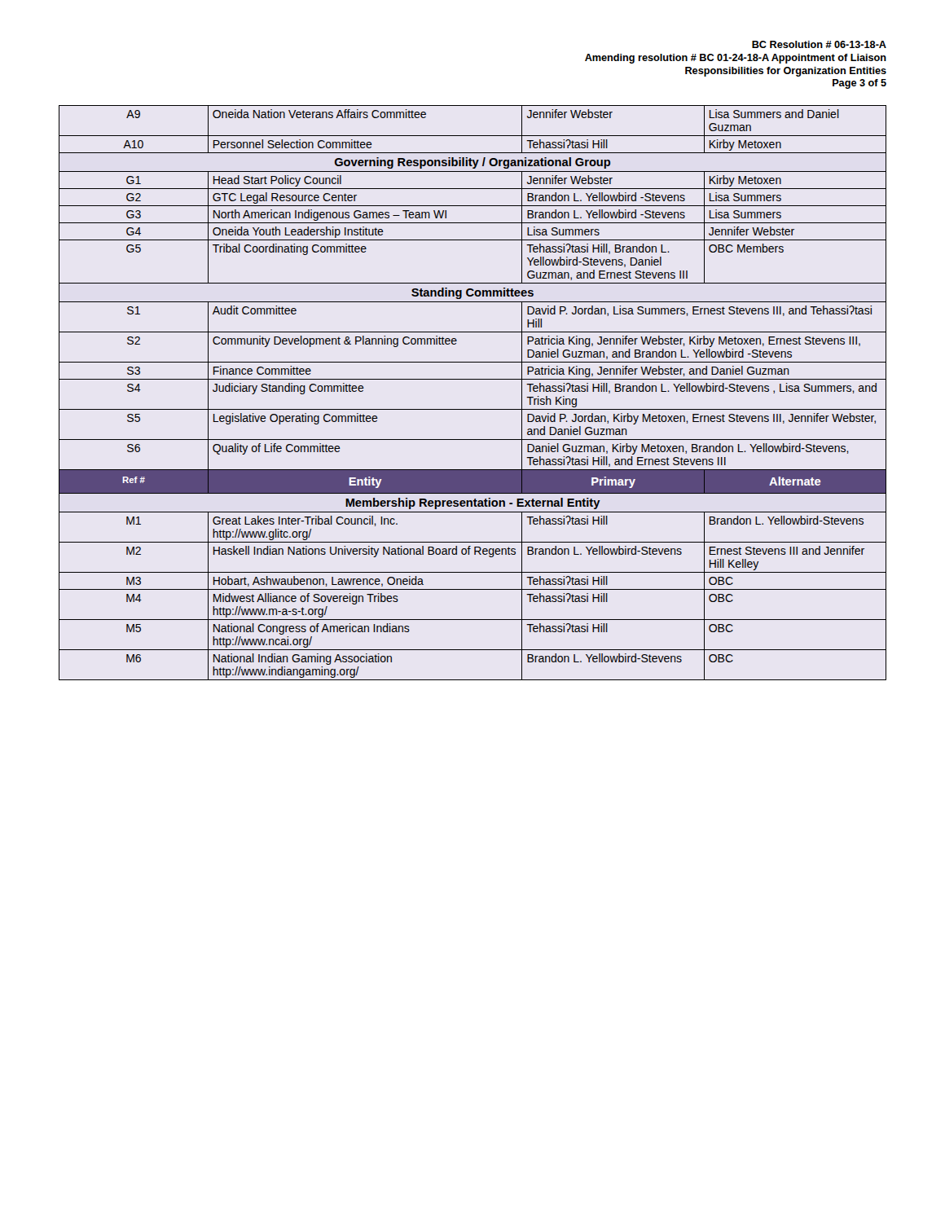BC Resolution # 06-13-18-A
Amending resolution # BC 01-24-18-A Appointment of Liaison
Responsibilities for Organization Entities
Page 3 of 5
| A9 | Oneida Nation Veterans Affairs Committee | Jennifer Webster | Lisa Summers and Daniel Guzman |
| A10 | Personnel Selection Committee | Tehassiʔtasi Hill | Kirby Metoxen |
| Governing Responsibility / Organizational Group |
| G1 | Head Start Policy Council | Jennifer Webster | Kirby Metoxen |
| G2 | GTC Legal Resource Center | Brandon L. Yellowbird -Stevens | Lisa Summers |
| G3 | North American Indigenous Games – Team WI | Brandon L. Yellowbird -Stevens | Lisa Summers |
| G4 | Oneida Youth Leadership Institute | Lisa Summers | Jennifer Webster |
| G5 | Tribal Coordinating Committee | Tehassiʔtasi Hill, Brandon L. Yellowbird-Stevens, Daniel Guzman, and Ernest Stevens III | OBC Members |
| Standing Committees |
| S1 | Audit Committee | David P. Jordan, Lisa Summers, Ernest Stevens III, and Tehassiʔtasi Hill |
| S2 | Community Development & Planning Committee | Patricia King, Jennifer Webster, Kirby Metoxen, Ernest Stevens III, Daniel Guzman, and Brandon L. Yellowbird -Stevens |
| S3 | Finance Committee | Patricia King, Jennifer Webster, and Daniel Guzman |
| S4 | Judiciary Standing Committee | Tehassiʔtasi Hill, Brandon L. Yellowbird-Stevens , Lisa Summers, and Trish King |
| S5 | Legislative Operating Committee | David P. Jordan, Kirby Metoxen, Ernest Stevens III, Jennifer Webster, and Daniel Guzman |
| S6 | Quality of Life Committee | Daniel Guzman, Kirby Metoxen, Brandon L. Yellowbird-Stevens, Tehassiʔtasi Hill, and Ernest Stevens III |
| Ref # | Entity | Primary | Alternate |
| Membership Representation - External Entity |
| M1 | Great Lakes Inter-Tribal Council, Inc. http://www.glitc.org/ | Tehassiʔtasi Hill | Brandon L. Yellowbird-Stevens |
| M2 | Haskell Indian Nations University National Board of Regents | Brandon L. Yellowbird-Stevens | Ernest Stevens III and Jennifer Hill Kelley |
| M3 | Hobart, Ashwaubenon, Lawrence, Oneida | Tehassiʔtasi Hill | OBC |
| M4 | Midwest Alliance of Sovereign Tribes http://www.m-a-s-t.org/ | Tehassiʔtasi Hill | OBC |
| M5 | National Congress of American Indians http://www.ncai.org/ | Tehassiʔtasi Hill | OBC |
| M6 | National Indian Gaming Association http://www.indiangaming.org/ | Brandon L. Yellowbird-Stevens | OBC |